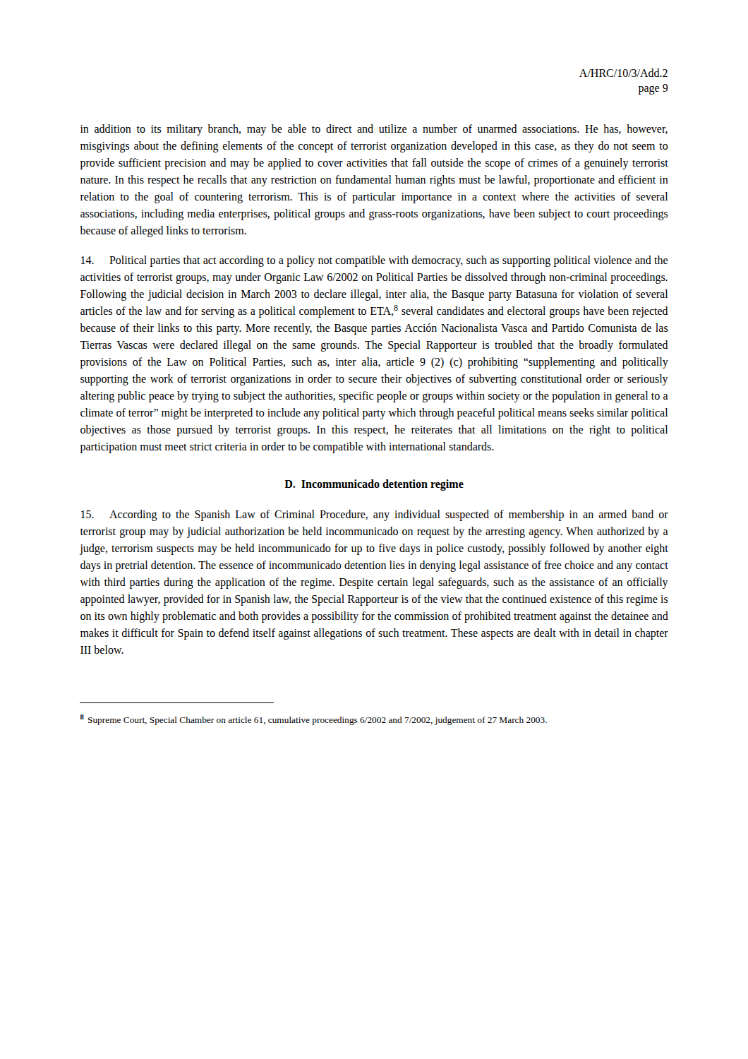A/HRC/10/3/Add.2
page 9
in addition to its military branch, may be able to direct and utilize a number of unarmed associations. He has, however, misgivings about the defining elements of the concept of terrorist organization developed in this case, as they do not seem to provide sufficient precision and may be applied to cover activities that fall outside the scope of crimes of a genuinely terrorist nature. In this respect he recalls that any restriction on fundamental human rights must be lawful, proportionate and efficient in relation to the goal of countering terrorism. This is of particular importance in a context where the activities of several associations, including media enterprises, political groups and grass-roots organizations, have been subject to court proceedings because of alleged links to terrorism.
14. Political parties that act according to a policy not compatible with democracy, such as supporting political violence and the activities of terrorist groups, may under Organic Law 6/2002 on Political Parties be dissolved through non-criminal proceedings. Following the judicial decision in March 2003 to declare illegal, inter alia, the Basque party Batasuna for violation of several articles of the law and for serving as a political complement to ETA,8 several candidates and electoral groups have been rejected because of their links to this party. More recently, the Basque parties Acción Nacionalista Vasca and Partido Comunista de las Tierras Vascas were declared illegal on the same grounds. The Special Rapporteur is troubled that the broadly formulated provisions of the Law on Political Parties, such as, inter alia, article 9 (2) (c) prohibiting “supplementing and politically supporting the work of terrorist organizations in order to secure their objectives of subverting constitutional order or seriously altering public peace by trying to subject the authorities, specific people or groups within society or the population in general to a climate of terror” might be interpreted to include any political party which through peaceful political means seeks similar political objectives as those pursued by terrorist groups. In this respect, he reiterates that all limitations on the right to political participation must meet strict criteria in order to be compatible with international standards.
D. Incommunicado detention regime
15. According to the Spanish Law of Criminal Procedure, any individual suspected of membership in an armed band or terrorist group may by judicial authorization be held incommunicado on request by the arresting agency. When authorized by a judge, terrorism suspects may be held incommunicado for up to five days in police custody, possibly followed by another eight days in pretrial detention. The essence of incommunicado detention lies in denying legal assistance of free choice and any contact with third parties during the application of the regime. Despite certain legal safeguards, such as the assistance of an officially appointed lawyer, provided for in Spanish law, the Special Rapporteur is of the view that the continued existence of this regime is on its own highly problematic and both provides a possibility for the commission of prohibited treatment against the detainee and makes it difficult for Spain to defend itself against allegations of such treatment. These aspects are dealt with in detail in chapter III below.
8 Supreme Court, Special Chamber on article 61, cumulative proceedings 6/2002 and 7/2002, judgement of 27 March 2003.